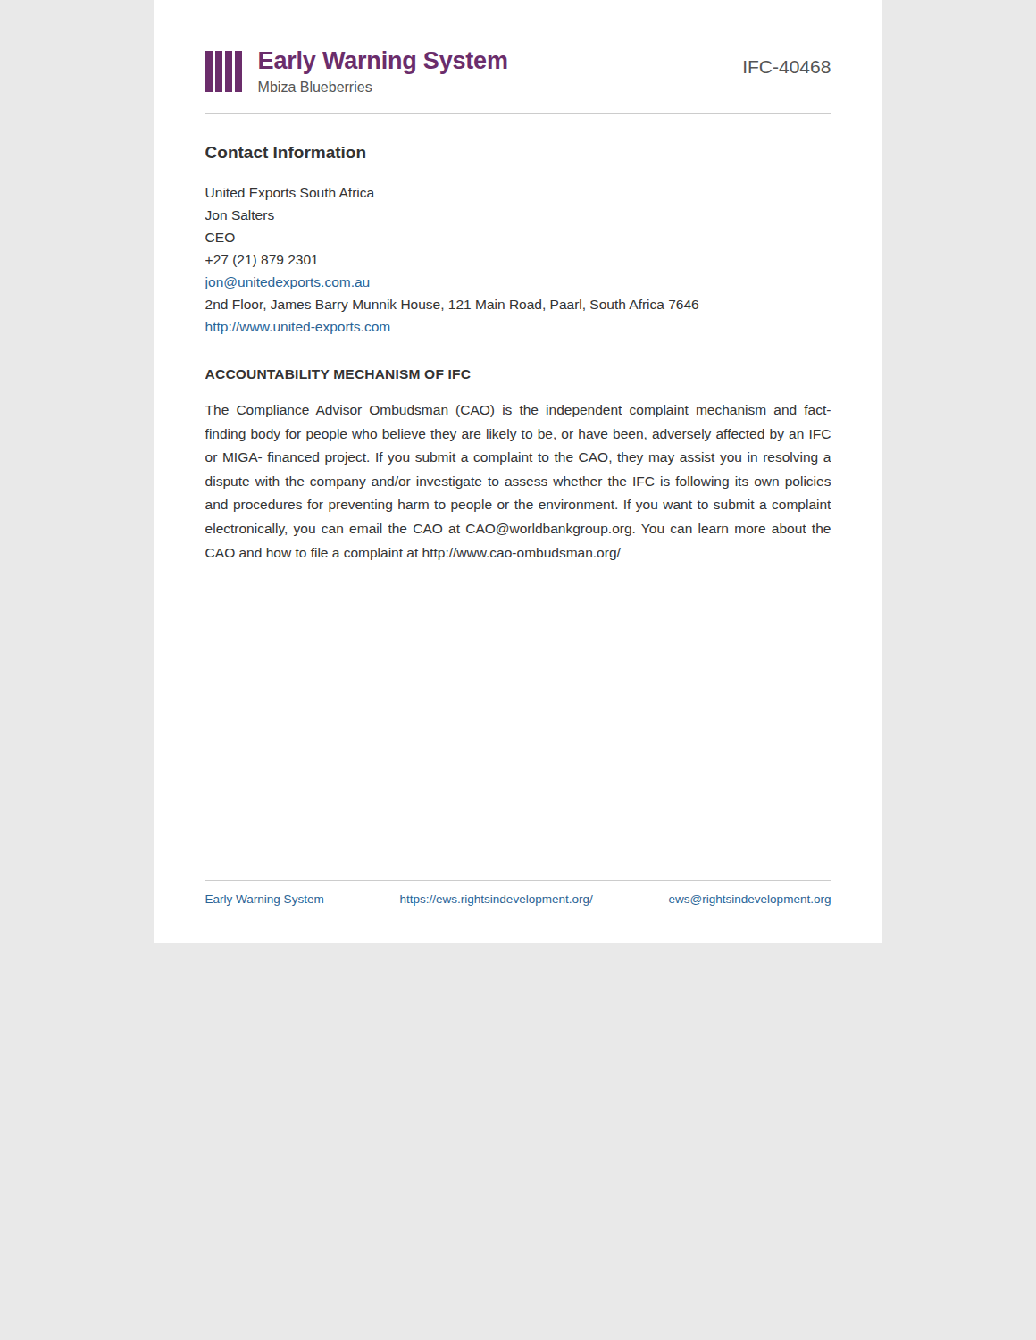Early Warning System
Mbiza Blueberries
IFC-40468
Contact Information
United Exports South Africa
Jon Salters
CEO
+27 (21) 879 2301
jon@unitedexports.com.au
2nd Floor, James Barry Munnik House, 121 Main Road, Paarl, South Africa 7646
http://www.united-exports.com
ACCOUNTABILITY MECHANISM OF IFC
The Compliance Advisor Ombudsman (CAO) is the independent complaint mechanism and fact-finding body for people who believe they are likely to be, or have been, adversely affected by an IFC or MIGA- financed project. If you submit a complaint to the CAO, they may assist you in resolving a dispute with the company and/or investigate to assess whether the IFC is following its own policies and procedures for preventing harm to people or the environment. If you want to submit a complaint electronically, you can email the CAO at CAO@worldbankgroup.org. You can learn more about the CAO and how to file a complaint at http://www.cao-ombudsman.org/
Early Warning System
https://ews.rightsindevelopment.org/
ews@rightsindevelopment.org